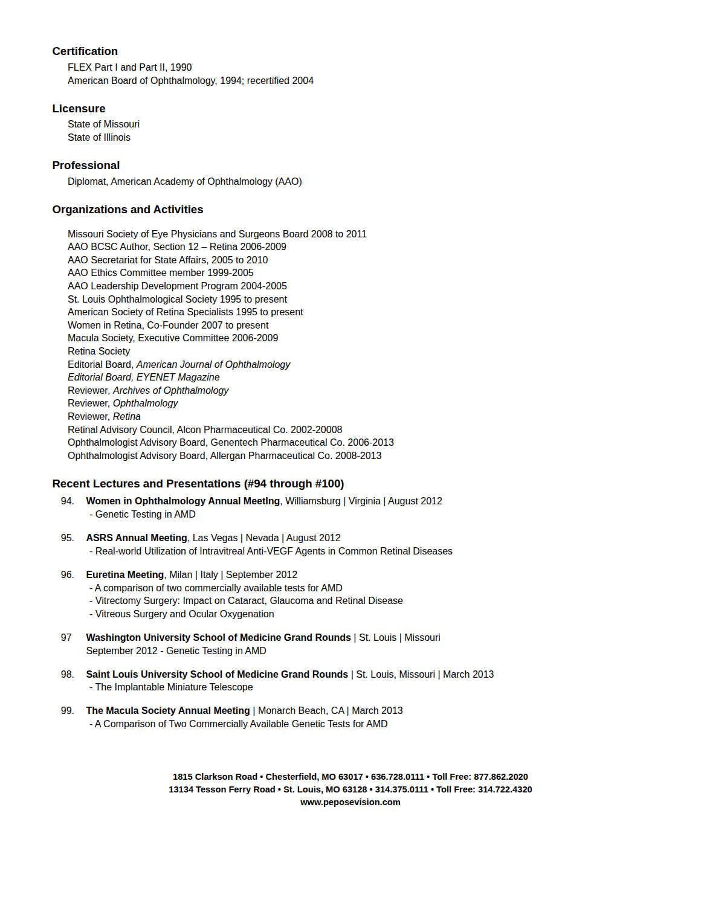Certification
FLEX Part I and Part II, 1990
American Board of Ophthalmology, 1994; recertified 2004
Licensure
State of Missouri
State of Illinois
Professional
Diplomat, American Academy of Ophthalmology (AAO)
Organizations and Activities
Missouri Society of Eye Physicians and Surgeons Board 2008 to 2011
AAO BCSC Author, Section 12 – Retina 2006-2009
AAO Secretariat for State Affairs, 2005 to 2010
AAO Ethics Committee member 1999-2005
AAO Leadership Development Program 2004-2005
St. Louis Ophthalmological Society 1995 to present
American Society of Retina Specialists 1995 to present
Women in Retina, Co-Founder 2007 to present
Macula Society, Executive Committee 2006-2009
Retina Society
Editorial Board, American Journal of Ophthalmology
Editorial Board, EYENET Magazine
Reviewer, Archives of Ophthalmology
Reviewer, Ophthalmology
Reviewer, Retina
Retinal Advisory Council, Alcon Pharmaceutical Co. 2002-20008
Ophthalmologist Advisory Board, Genentech Pharmaceutical Co. 2006-2013
Ophthalmologist Advisory Board, Allergan Pharmaceutical Co. 2008-2013
Recent Lectures and Presentations (#94 through #100)
94.
Women in Ophthalmology Annual MeetIng, Williamsburg | Virginia | August 2012
- Genetic Testing in AMD
95.
ASRS Annual Meeting, Las Vegas | Nevada | August 2012
- Real-world Utilization of Intravitreal Anti-VEGF Agents in Common Retinal Diseases
96.
Euretina Meeting, Milan | Italy | September 2012
- A comparison of two commercially available tests for AMD
- Vitrectomy Surgery: Impact on Cataract, Glaucoma and Retinal Disease
- Vitreous Surgery and Ocular Oxygenation
97
Washington University School of Medicine Grand Rounds | St. Louis | Missouri
September 2012 - Genetic Testing in AMD
98.
Saint Louis University School of Medicine Grand Rounds | St. Louis, Missouri | March 2013
- The Implantable Miniature Telescope
99.
The Macula Society Annual Meeting | Monarch Beach, CA | March 2013
- A Comparison of Two Commercially Available Genetic Tests for AMD
1815 Clarkson Road • Chesterfield, MO 63017 • 636.728.0111 • Toll Free: 877.862.2020
13134 Tesson Ferry Road • St. Louis, MO 63128 • 314.375.0111 • Toll Free: 314.722.4320
www.peposevision.com